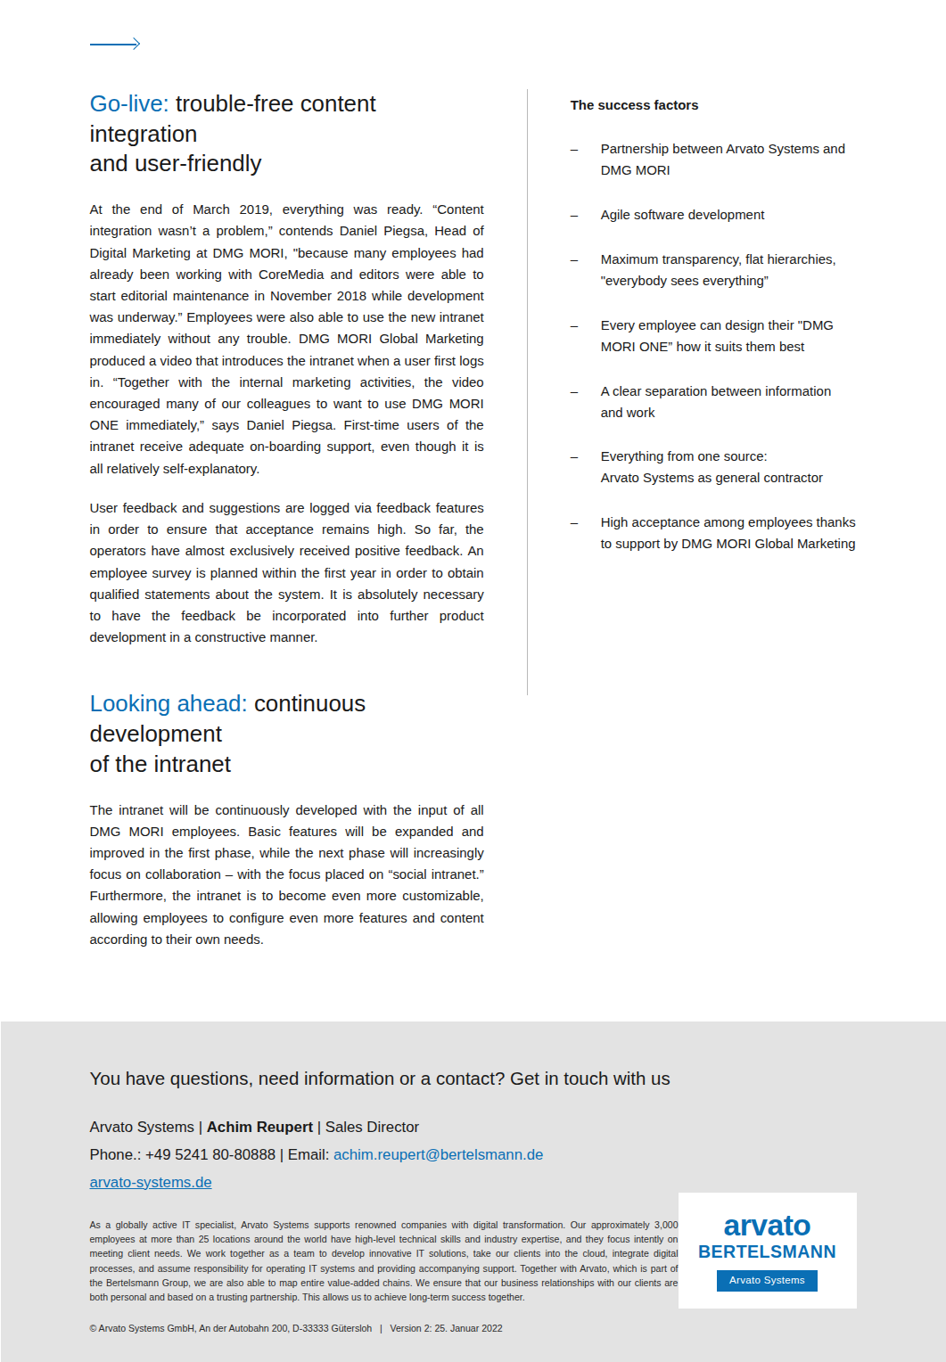Go-live: trouble-free content integration
and user-friendly
At the end of March 2019, everything was ready. “Content integration wasn’t a problem,” contends Daniel Piegsa, Head of Digital Marketing at DMG MORI, "because many employees had already been working with CoreMedia and editors were able to start editorial maintenance in November 2018 while development was underway.” Employees were also able to use the new intranet immediately without any trouble. DMG MORI Global Marketing produced a video that introduces the intranet when a user first logs in. “Together with the internal marketing activities, the video encouraged many of our colleagues to want to use DMG MORI ONE immediately,” says Daniel Piegsa. First-time users of the intranet receive adequate on-boarding support, even though it is all relatively self-explanatory.
User feedback and suggestions are logged via feedback features in order to ensure that acceptance remains high. So far, the operators have almost exclusively received positive feedback. An employee survey is planned within the first year in order to obtain qualified statements about the system. It is absolutely necessary to have the feedback be incorporated into further product development in a constructive manner.
Looking ahead: continuous development
of the intranet
The intranet will be continuously developed with the input of all DMG MORI employees. Basic features will be expanded and improved in the first phase, while the next phase will increasingly focus on collaboration – with the focus placed on “social intranet.” Furthermore, the intranet is to become even more customizable, allowing employees to configure even more features and content according to their own needs.
The success factors
Partnership between Arvato Systems and DMG MORI
Agile software development
Maximum transparency, flat hierarchies, "everybody sees everything”
Every employee can design their "DMG MORI ONE” how it suits them best
A clear separation between information and work
Everything from one source:
Arvato Systems as general contractor
High acceptance among employees thanks to support by DMG MORI Global Marketing
You have questions, need information or a contact? Get in touch with us
Arvato Systems | Achim Reupert | Sales Director
Phone.: +49 5241 80-80888 | Email: achim.reupert@bertelsmann.de
arvato-systems.de
As a globally active IT specialist, Arvato Systems supports renowned companies with digital transformation. Our approximately 3,000 employees at more than 25 locations around the world have high-level technical skills and industry expertise, and they focus intently on meeting client needs. We work together as a team to develop innovative IT solutions, take our clients into the cloud, integrate digital processes, and assume responsibility for operating IT systems and providing accompanying support. Together with Arvato, which is part of the Bertelsmann Group, we are also able to map entire value-added chains. We ensure that our business relationships with our clients are both personal and based on a trusting partnership. This allows us to achieve long-term success together.
© Arvato Systems GmbH, An der Autobahn 200, D-33333 Gütersloh | Version 2: 25. Januar 2022
arvato
BERTELSMANN
Arvato Systems